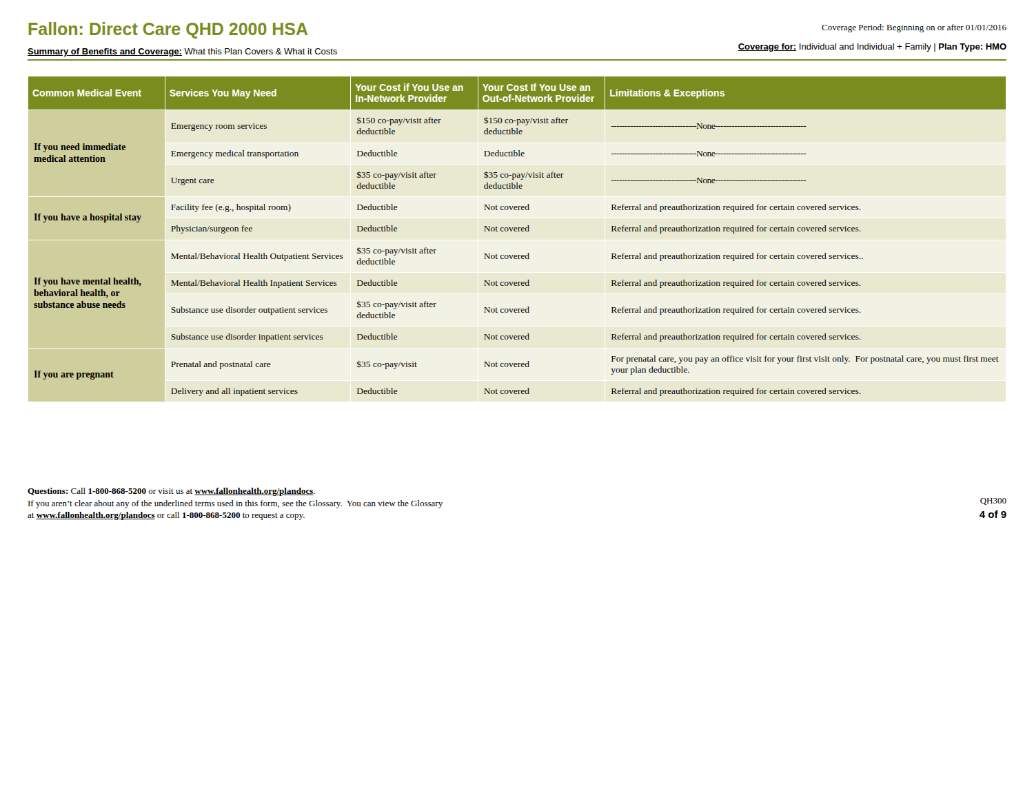Fallon: Direct Care QHD 2000 HSA
Summary of Benefits and Coverage: What this Plan Covers & What it Costs
Coverage Period: Beginning on or after 01/01/2016
Coverage for: Individual and Individual + Family | Plan Type: HMO
| Common Medical Event | Services You May Need | Your Cost if You Use an In-Network Provider | Your Cost If You Use an Out-of-Network Provider | Limitations & Exceptions |
| --- | --- | --- | --- | --- |
| If you need immediate medical attention | Emergency room services | $150 co-pay/visit after deductible | $150 co-pay/visit after deductible | -------------------------------None--------------------------------- |
| Emergency medical transportation | Deductible | Deductible | -------------------------------None--------------------------------- |
| Urgent care | $35 co-pay/visit after deductible | $35 co-pay/visit after deductible | -------------------------------None--------------------------------- |
| If you have a hospital stay | Facility fee (e.g., hospital room) | Deductible | Not covered | Referral and preauthorization required for certain covered services. |
| Physician/surgeon fee | Deductible | Not covered | Referral and preauthorization required for certain covered services. |
| If you have mental health, behavioral health, or substance abuse needs | Mental/Behavioral Health Outpatient Services | $35 co-pay/visit after deductible | Not covered | Referral and preauthorization required for certain covered services.. |
| Mental/Behavioral Health Inpatient Services | Deductible | Not covered | Referral and preauthorization required for certain covered services. |
| Substance use disorder outpatient services | $35 co-pay/visit after deductible | Not covered | Referral and preauthorization required for certain covered services. |
| Substance use disorder inpatient services | Deductible | Not covered | Referral and preauthorization required for certain covered services. |
| If you are pregnant | Prenatal and postnatal care | $35 co-pay/visit | Not covered | For prenatal care, you pay an office visit for your first visit only. For postnatal care, you must first meet your plan deductible. |
| Delivery and all inpatient services | Deductible | Not covered | Referral and preauthorization required for certain covered services. |
Questions: Call 1-800-868-5200 or visit us at www.fallonhealth.org/plandocs.
If you aren’t clear about any of the underlined terms used in this form, see the Glossary. You can view the Glossary
at www.fallonhealth.org/plandocs or call 1-800-868-5200 to request a copy.
QH300
4 of 9